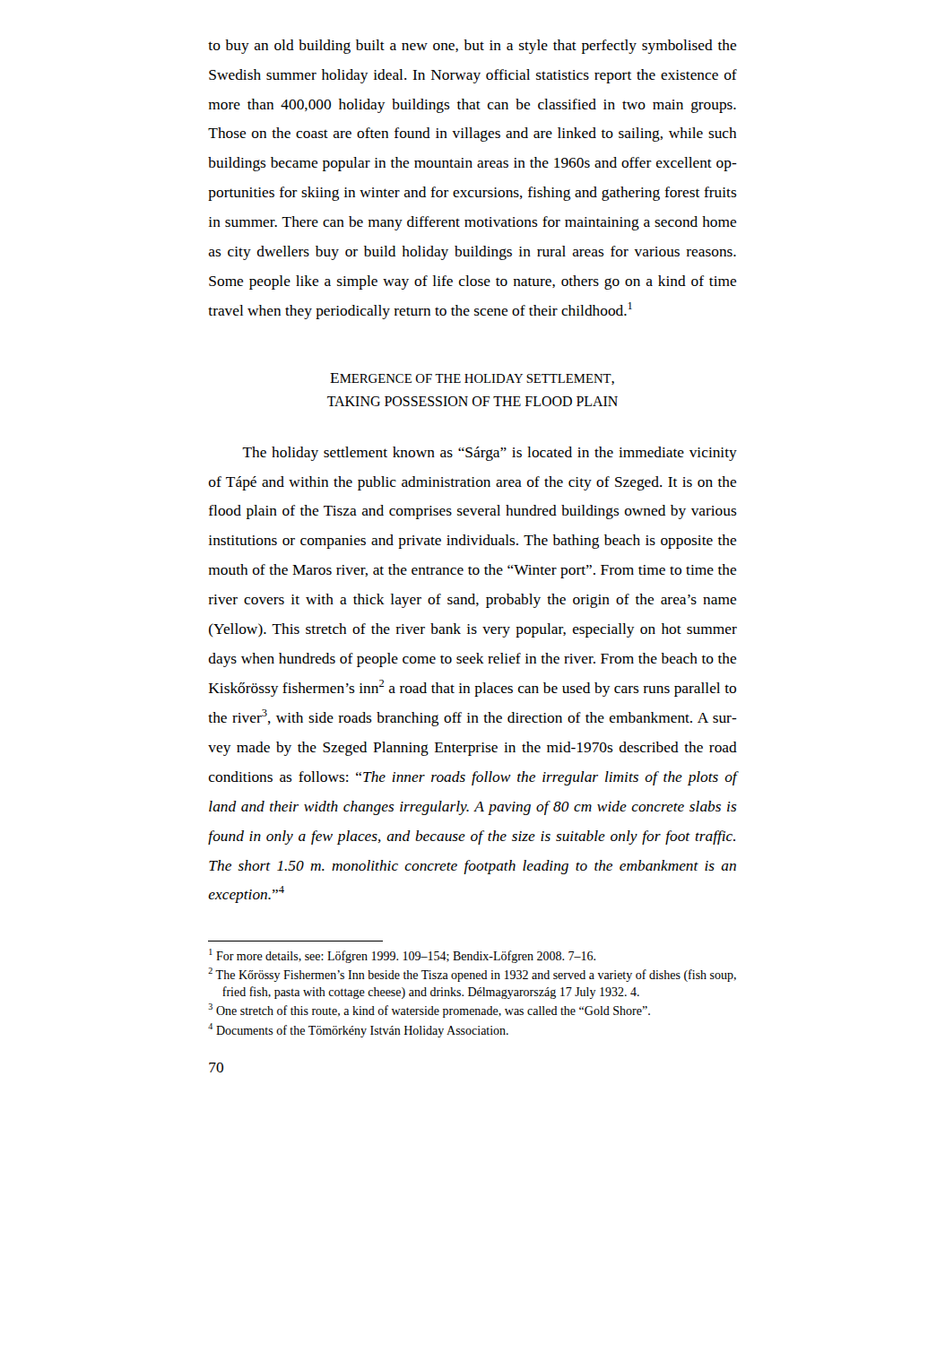to buy an old building built a new one, but in a style that perfectly symbolised the Swedish summer holiday ideal. In Norway official statistics report the existence of more than 400,000 holiday buildings that can be classified in two main groups. Those on the coast are often found in villages and are linked to sailing, while such buildings became popular in the mountain areas in the 1960s and offer excellent opportunities for skiing in winter and for excursions, fishing and gathering forest fruits in summer. There can be many different motivations for maintaining a second home as city dwellers buy or build holiday buildings in rural areas for various reasons. Some people like a simple way of life close to nature, others go on a kind of time travel when they periodically return to the scene of their childhood.1
EMERGENCE OF THE HOLIDAY SETTLEMENT,
TAKING POSSESSION OF THE FLOOD PLAIN
The holiday settlement known as “Sárga” is located in the immediate vicinity of Tápé and within the public administration area of the city of Szeged. It is on the flood plain of the Tisza and comprises several hundred buildings owned by various institutions or companies and private individuals. The bathing beach is opposite the mouth of the Maros river, at the entrance to the “Winter port”. From time to time the river covers it with a thick layer of sand, probably the origin of the area’s name (Yellow). This stretch of the river bank is very popular, especially on hot summer days when hundreds of people come to seek relief in the river. From the beach to the Kiskőrössy fishermen’s inn2 a road that in places can be used by cars runs parallel to the river3, with side roads branching off in the direction of the embankment. A survey made by the Szeged Planning Enterprise in the mid-1970s described the road conditions as follows: “The inner roads follow the irregular limits of the plots of land and their width changes irregularly. A paving of 80 cm wide concrete slabs is found in only a few places, and because of the size is suitable only for foot traffic. The short 1.50 m. monolithic concrete footpath leading to the embankment is an exception.”4
1 For more details, see: Löfgren 1999. 109–154; Bendix-Löfgren 2008. 7–16.
2 The Kőrössy Fishermen’s Inn beside the Tisza opened in 1932 and served a variety of dishes (fish soup, fried fish, pasta with cottage cheese) and drinks. Délmagyarország 17 July 1932. 4.
3 One stretch of this route, a kind of waterside promenade, was called the “Gold Shore”.
4 Documents of the Tömörkény István Holiday Association.
70